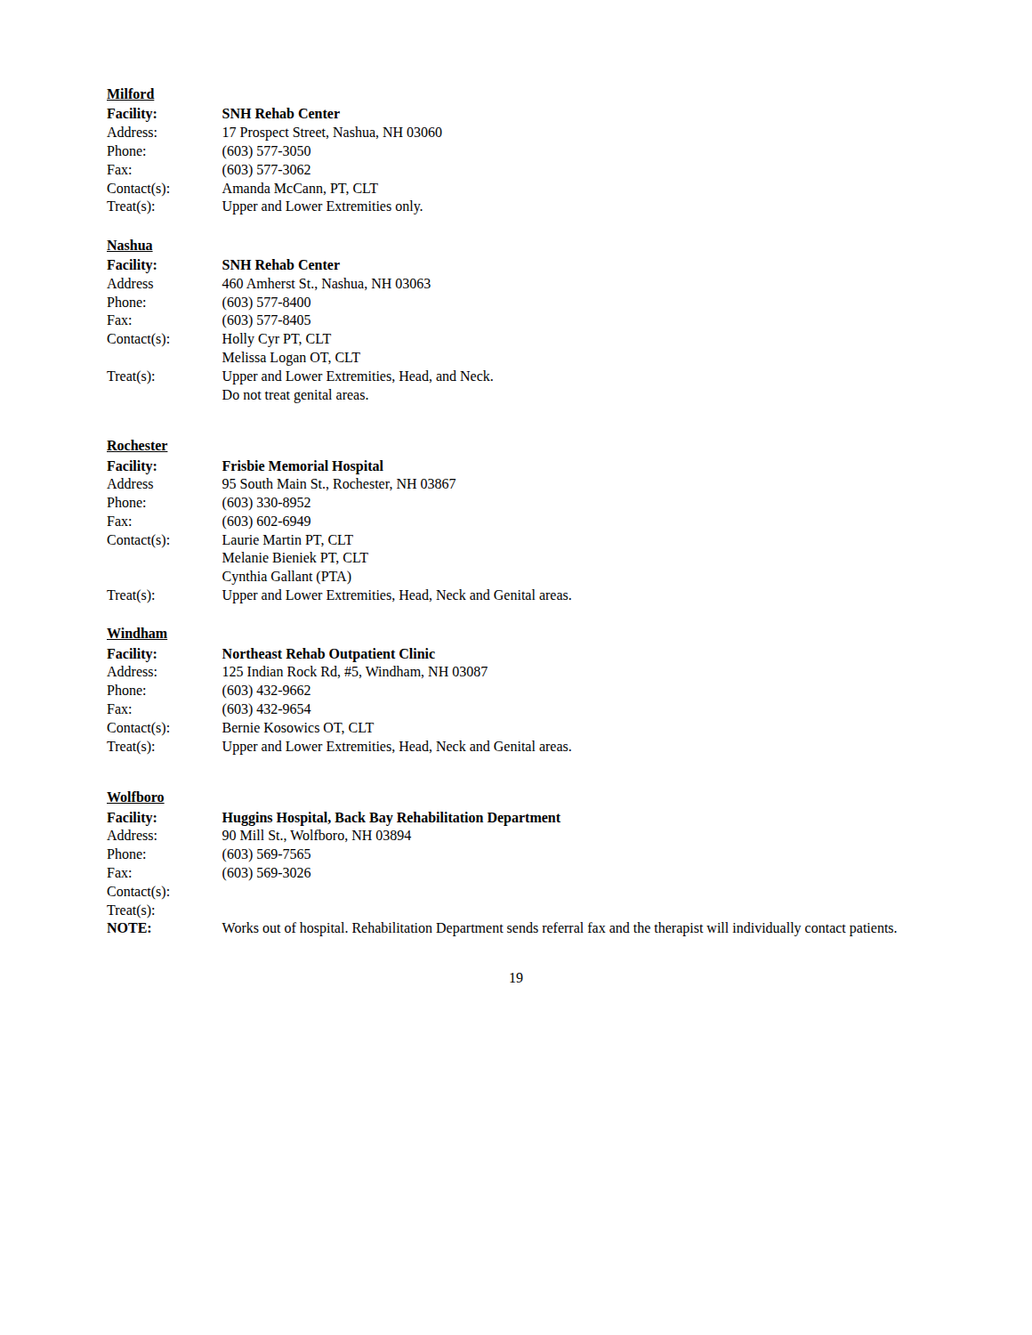Milford
| Facility: | SNH Rehab Center |
| Address: | 17 Prospect Street, Nashua, NH 03060 |
| Phone: | (603) 577-3050 |
| Fax: | (603) 577-3062 |
| Contact(s): | Amanda McCann, PT, CLT |
| Treat(s): | Upper and Lower Extremities only. |
Nashua
| Facility: | SNH Rehab Center |
| Address | 460 Amherst St., Nashua, NH 03063 |
| Phone: | (603) 577-8400 |
| Fax: | (603) 577-8405 |
| Contact(s): | Holly Cyr PT, CLT |
| | Melissa Logan OT, CLT |
| Treat(s): | Upper and Lower Extremities, Head, and Neck. |
| | Do not treat genital areas. |
Rochester
| Facility: | Frisbie Memorial Hospital |
| Address | 95 South Main St., Rochester, NH 03867 |
| Phone: | (603) 330-8952 |
| Fax: | (603) 602-6949 |
| Contact(s): | Laurie Martin PT, CLT |
| | Melanie Bieniek PT, CLT |
| | Cynthia Gallant (PTA) |
| Treat(s): | Upper and Lower Extremities, Head, Neck and Genital areas. |
Windham
| Facility: | Northeast Rehab Outpatient Clinic |
| Address: | 125 Indian Rock Rd, #5, Windham, NH 03087 |
| Phone: | (603) 432-9662 |
| Fax: | (603) 432-9654 |
| Contact(s): | Bernie Kosowics OT, CLT |
| Treat(s): | Upper and Lower Extremities, Head, Neck and Genital areas. |
Wolfboro
| Facility: | Huggins Hospital, Back Bay Rehabilitation Department |
| Address: | 90 Mill St., Wolfboro, NH 03894 |
| Phone: | (603) 569-7565 |
| Fax: | (603) 569-3026 |
| Contact(s): | |
| Treat(s): | |
| NOTE: | Works out of hospital. Rehabilitation Department sends referral fax and the therapist will individually contact patients. |
19